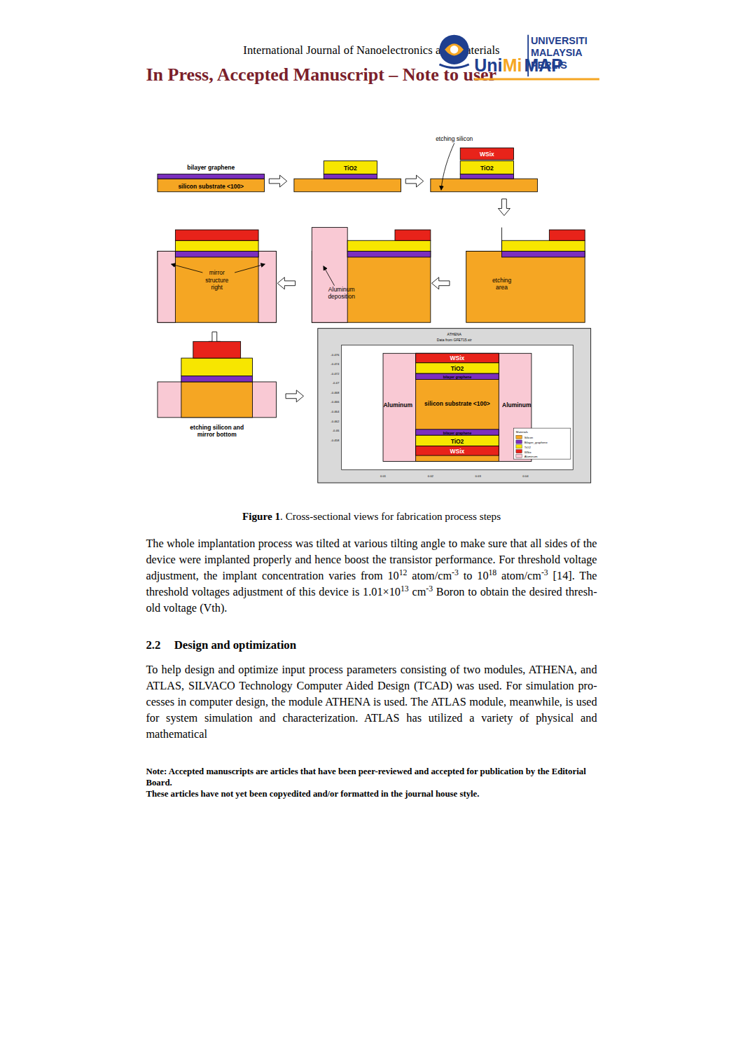Uni Mi MAP UNIVERSITI MALAYSIA PERLIS
International Journal of Nanoelectronics and Materials
In Press, Accepted Manuscript – Note to user
silicon substrate <100> bilayer graphene TiO2 WSix TiO2 etching silicon mirror structure right Aluminum deposition etching area etching silicon and mirror bottom ATHENA Data from GFET15.str WSix TiO2 bilayer graphene silicon substrate <100> bilayer graphene TiO2 WSix Aluminum Aluminum -0.476 -0.474 -0.472 -0.47 -0.468 -0.466 -0.464 -0.462 -0.46 -0.458 0.01 0.02 0.03 0.04 Materials Silicon Bilayer_graphene TiO2 WSix Aluminum
Figure 1. Cross-sectional views for fabrication process steps
The whole implantation process was tilted at various tilting angle to make sure that all sides of the device were implanted properly and hence boost the transistor performance. For threshold voltage adjustment, the implant concentration varies from 1012 atom/cm-3 to 1018 atom/cm-3 [14]. The threshold voltages adjustment of this device is 1.01×1013 cm-3 Boron to obtain the desired threshold voltage (Vth).
2.2 Design and optimization
To help design and optimize input process parameters consisting of two modules, ATHENA, and ATLAS, SILVACO Technology Computer Aided Design (TCAD) was used. For simulation processes in computer design, the module ATHENA is used. The ATLAS module, meanwhile, is used for system simulation and characterization. ATLAS has utilized a variety of physical and mathematical
Note: Accepted manuscripts are articles that have been peer-reviewed and accepted for publication by the Editorial Board.
These articles have not yet been copyedited and/or formatted in the journal house style.